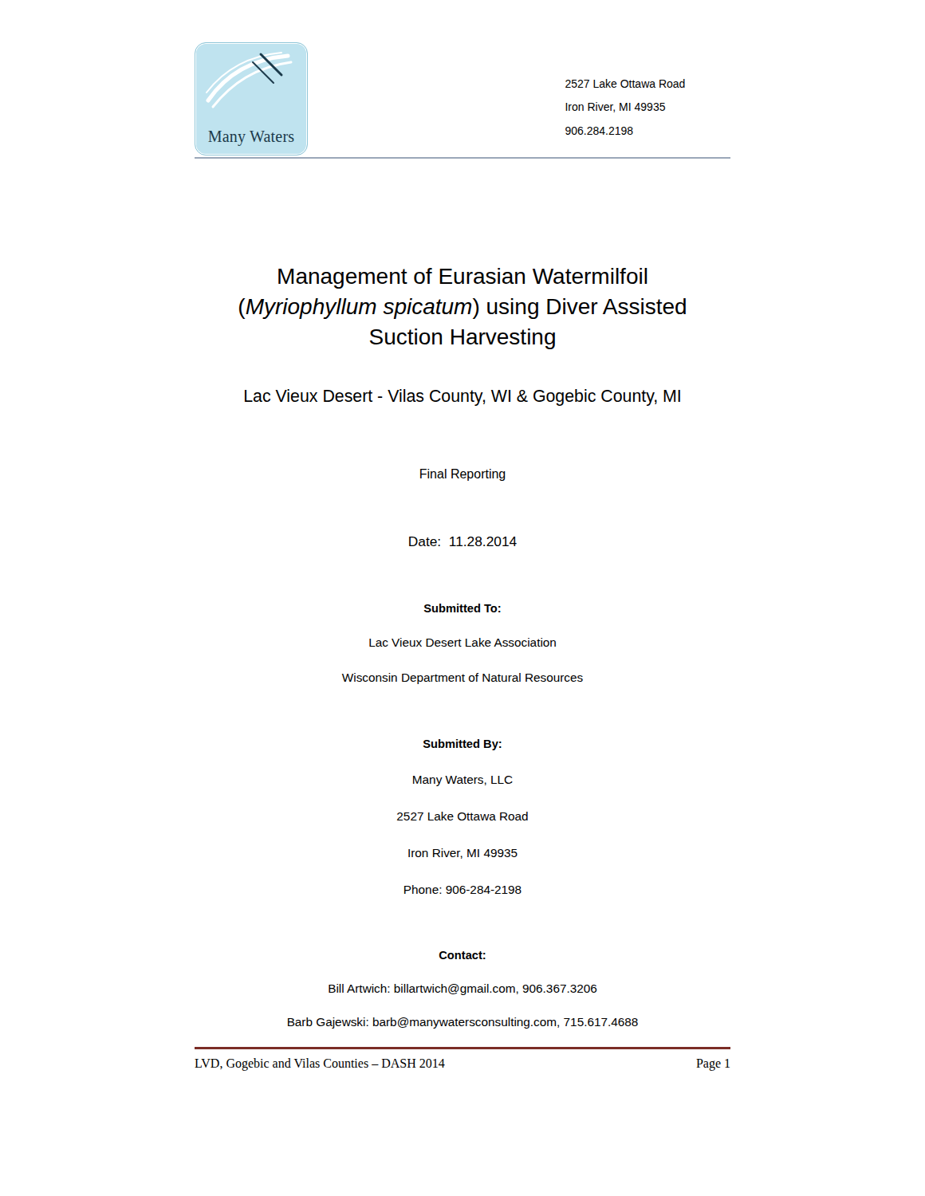Many Waters
Many Waters
2527 Lake Ottawa Road
Iron River, MI 49935
906.284.2198
Management of Eurasian Watermilfoil (Myriophyllum spicatum) using Diver Assisted Suction Harvesting
Lac Vieux Desert - Vilas County, WI & Gogebic County, MI
Final Reporting
Date: 11.28.2014
Submitted To:
Lac Vieux Desert Lake Association
Wisconsin Department of Natural Resources
Submitted By:
Many Waters, LLC
2527 Lake Ottawa Road
Iron River, MI 49935
Phone: 906-284-2198
Contact:
Bill Artwich: billartwich@gmail.com, 906.367.3206
Barb Gajewski: barb@manywatersconsulting.com, 715.617.4688
LVD, Gogebic and Vilas Counties – DASH 2014
Page 1